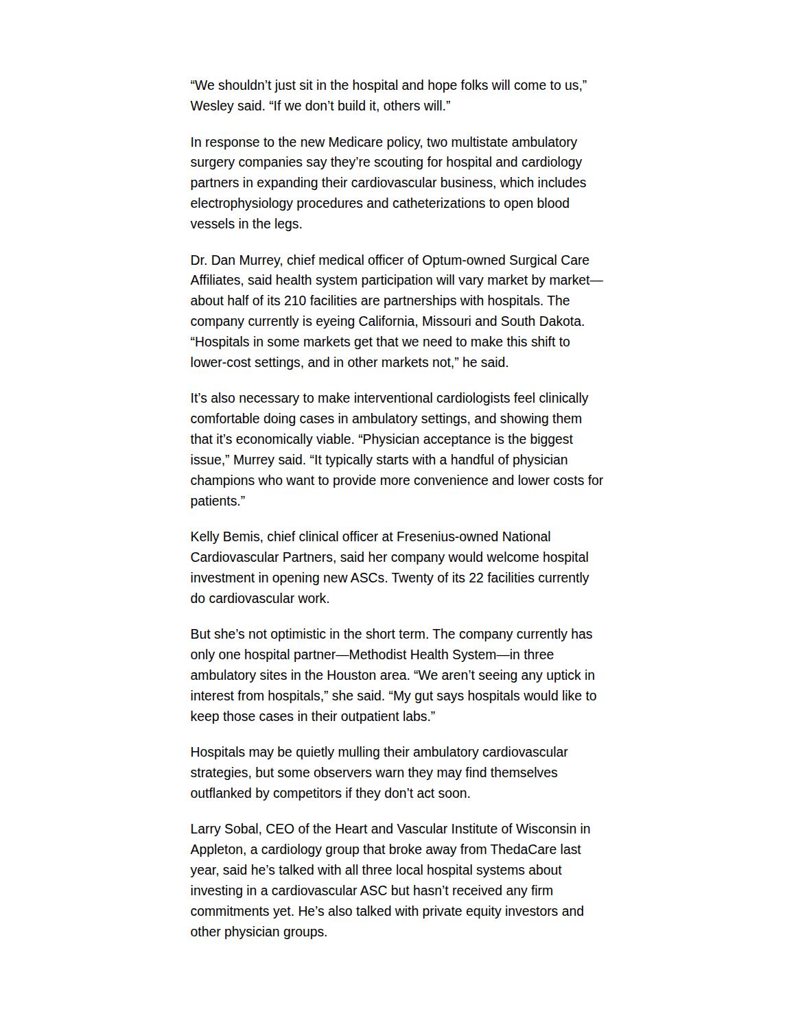“We shouldn’t just sit in the hospital and hope folks will come to us,” Wesley said. “If we don’t build it, others will.”
In response to the new Medicare policy, two multistate ambulatory surgery companies say they’re scouting for hospital and cardiology partners in expanding their cardiovascular business, which includes electrophysiology procedures and catheterizations to open blood vessels in the legs.
Dr. Dan Murrey, chief medical officer of Optum-owned Surgical Care Affiliates, said health system participation will vary market by market—about half of its 210 facilities are partnerships with hospitals. The company currently is eyeing California, Missouri and South Dakota. “Hospitals in some markets get that we need to make this shift to lower-cost settings, and in other markets not,” he said.
It’s also necessary to make interventional cardiologists feel clinically comfortable doing cases in ambulatory settings, and showing them that it’s economically viable. “Physician acceptance is the biggest issue,” Murrey said. “It typically starts with a handful of physician champions who want to provide more convenience and lower costs for patients.”
Kelly Bemis, chief clinical officer at Fresenius-owned National Cardiovascular Partners, said her company would welcome hospital investment in opening new ASCs. Twenty of its 22 facilities currently do cardiovascular work.
But she’s not optimistic in the short term. The company currently has only one hospital partner—Methodist Health System—in three ambulatory sites in the Houston area. “We aren’t seeing any uptick in interest from hospitals,” she said. “My gut says hospitals would like to keep those cases in their outpatient labs.”
Hospitals may be quietly mulling their ambulatory cardiovascular strategies, but some observers warn they may find themselves outflanked by competitors if they don’t act soon.
Larry Sobal, CEO of the Heart and Vascular Institute of Wisconsin in Appleton, a cardiology group that broke away from ThedaCare last year, said he’s talked with all three local hospital systems about investing in a cardiovascular ASC but hasn’t received any firm commitments yet. He’s also talked with private equity investors and other physician groups.